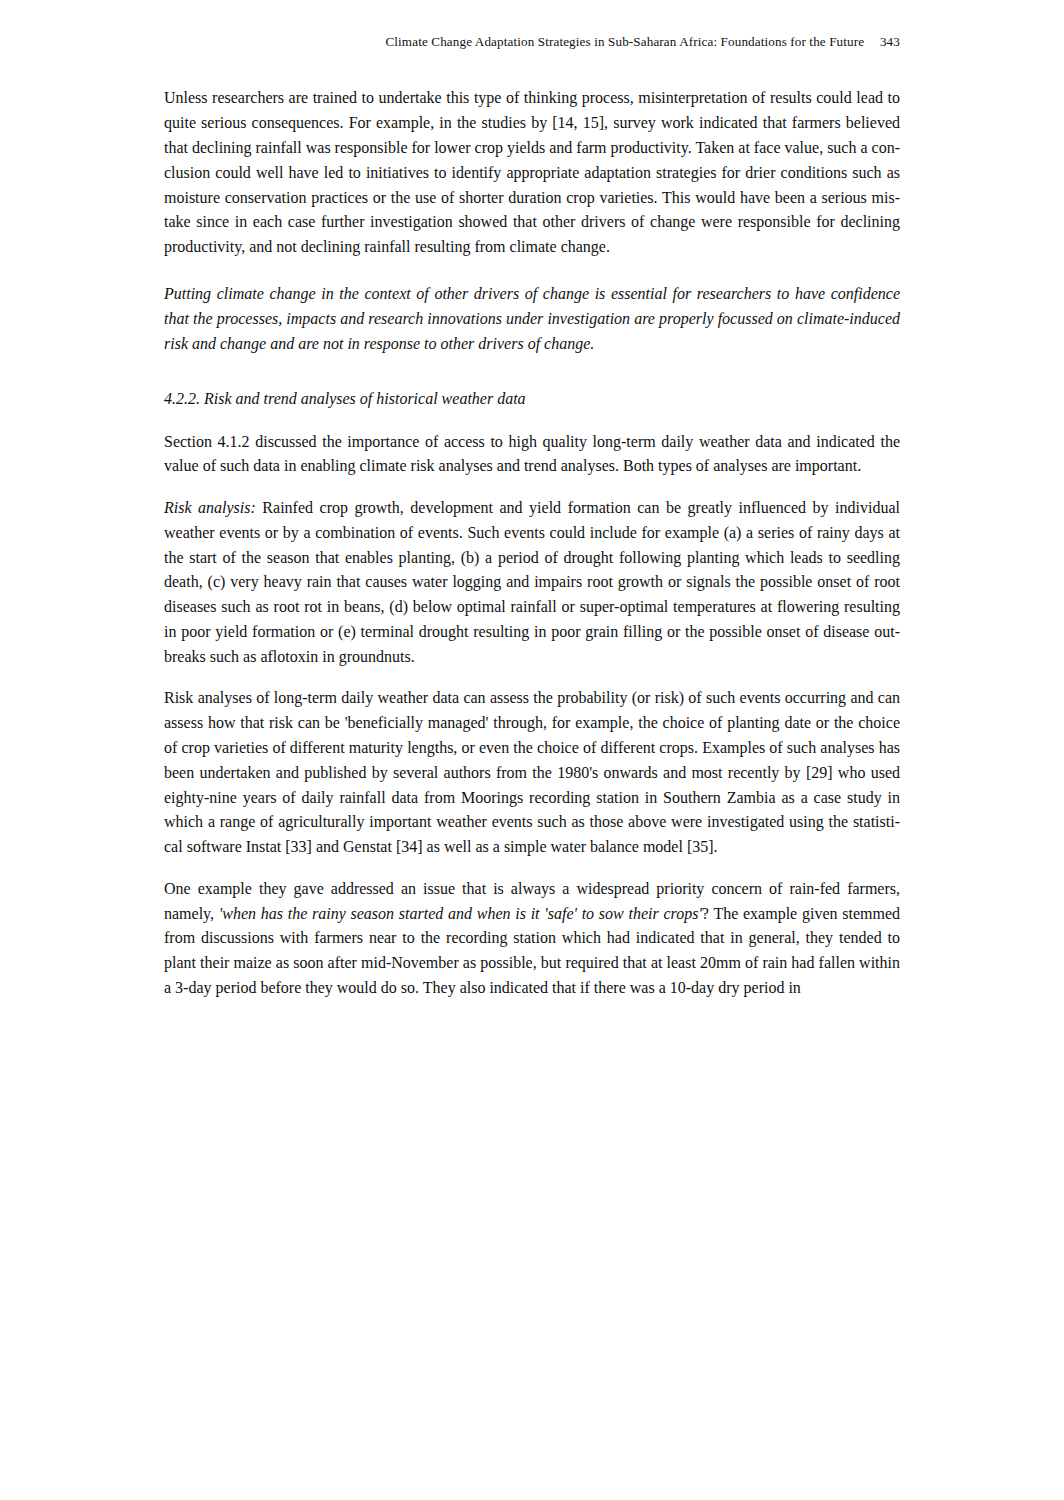Climate Change Adaptation Strategies in Sub-Saharan Africa: Foundations for the Future343
Unless researchers are trained to undertake this type of thinking process, misinterpretation of results could lead to quite serious consequences. For example, in the studies by [14, 15], survey work indicated that farmers believed that declining rainfall was responsible for lower crop yields and farm productivity. Taken at face value, such a conclusion could well have led to initiatives to identify appropriate adaptation strategies for drier conditions such as moisture conservation practices or the use of shorter duration crop varieties. This would have been a serious mistake since in each case further investigation showed that other drivers of change were responsible for declining productivity, and not declining rainfall resulting from climate change.
Putting climate change in the context of other drivers of change is essential for researchers to have confidence that the processes, impacts and research innovations under investigation are properly focussed on climate-induced risk and change and are not in response to other drivers of change.
4.2.2. Risk and trend analyses of historical weather data
Section 4.1.2 discussed the importance of access to high quality long-term daily weather data and indicated the value of such data in enabling climate risk analyses and trend analyses. Both types of analyses are important.
Risk analysis: Rainfed crop growth, development and yield formation can be greatly influenced by individual weather events or by a combination of events. Such events could include for example (a) a series of rainy days at the start of the season that enables planting, (b) a period of drought following planting which leads to seedling death, (c) very heavy rain that causes water logging and impairs root growth or signals the possible onset of root diseases such as root rot in beans, (d) below optimal rainfall or super-optimal temperatures at flowering resulting in poor yield formation or (e) terminal drought resulting in poor grain filling or the possible onset of disease outbreaks such as aflotoxin in groundnuts.
Risk analyses of long-term daily weather data can assess the probability (or risk) of such events occurring and can assess how that risk can be 'beneficially managed' through, for example, the choice of planting date or the choice of crop varieties of different maturity lengths, or even the choice of different crops. Examples of such analyses has been undertaken and published by several authors from the 1980's onwards and most recently by [29] who used eighty-nine years of daily rainfall data from Moorings recording station in Southern Zambia as a case study in which a range of agriculturally important weather events such as those above were investigated using the statistical software Instat [33] and Genstat [34] as well as a simple water balance model [35].
One example they gave addressed an issue that is always a widespread priority concern of rain-fed farmers, namely, 'when has the rainy season started and when is it 'safe' to sow their crops'? The example given stemmed from discussions with farmers near to the recording station which had indicated that in general, they tended to plant their maize as soon after mid-November as possible, but required that at least 20mm of rain had fallen within a 3-day period before they would do so. They also indicated that if there was a 10-day dry period in